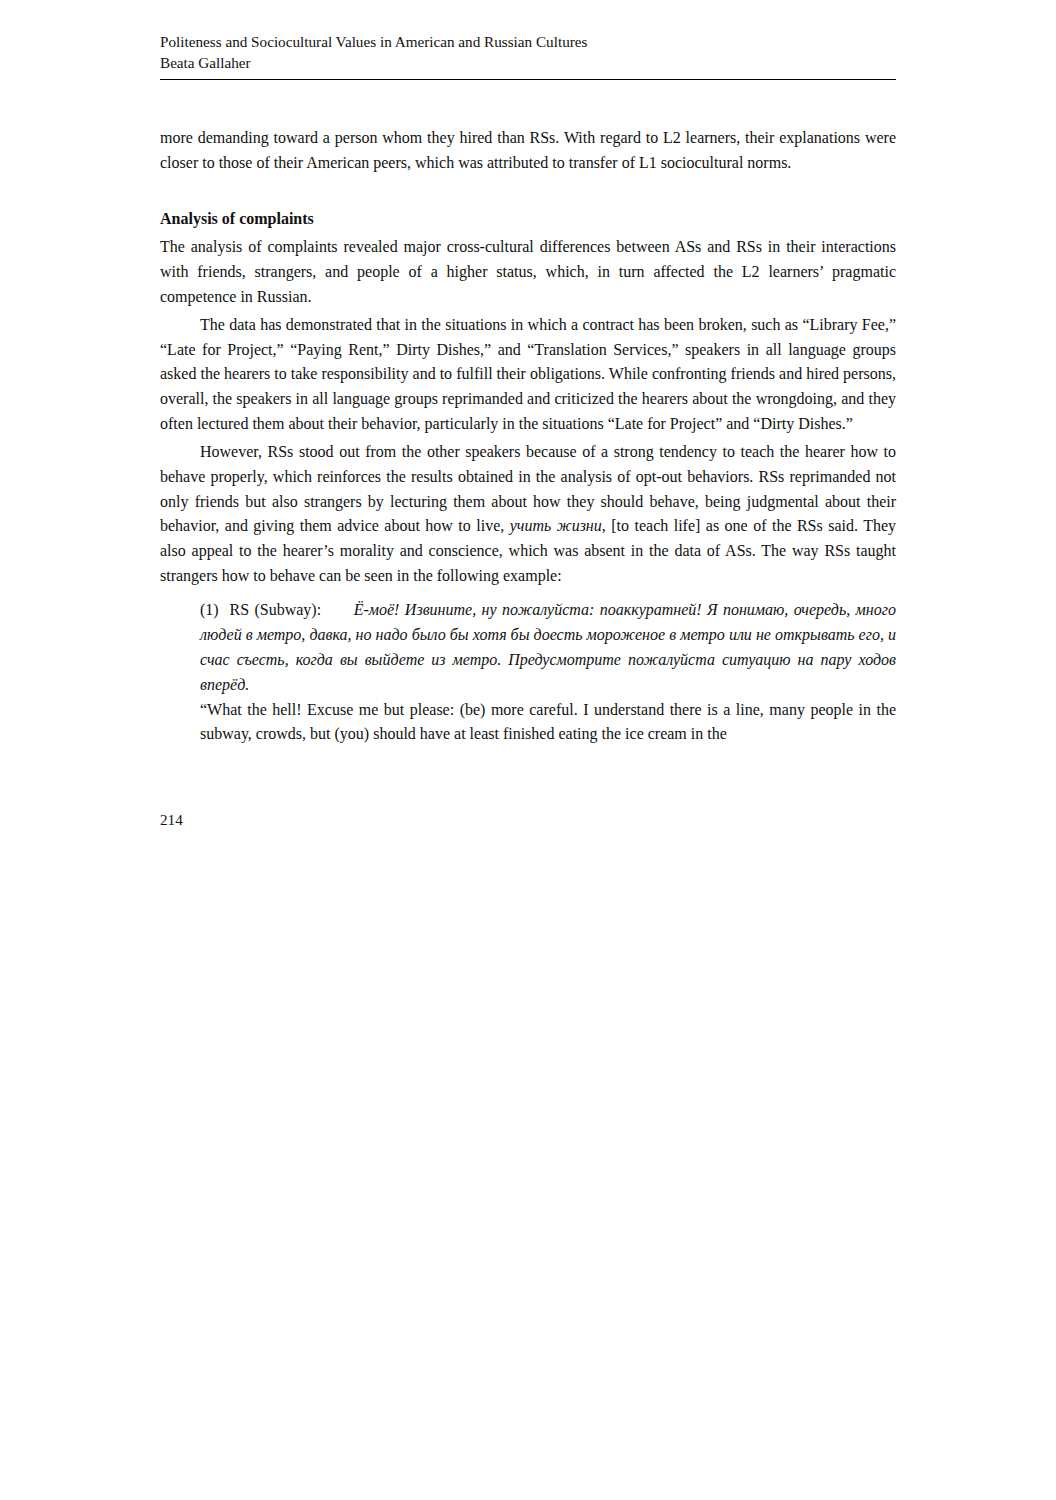Politeness and Sociocultural Values in American and Russian Cultures Beata Gallaher
more demanding toward a person whom they hired than RSs. With regard to L2 learners, their explanations were closer to those of their American peers, which was attributed to transfer of L1 sociocultural norms.
Analysis of complaints
The analysis of complaints revealed major cross-cultural differences between ASs and RSs in their interactions with friends, strangers, and people of a higher status, which, in turn affected the L2 learners’ pragmatic competence in Russian.
The data has demonstrated that in the situations in which a contract has been broken, such as “Library Fee,” “Late for Project,” “Paying Rent,” Dirty Dishes,” and “Translation Services,” speakers in all language groups asked the hearers to take responsibility and to fulfill their obligations. While confronting friends and hired persons, overall, the speakers in all language groups reprimanded and criticized the hearers about the wrongdoing, and they often lectured them about their behavior, particularly in the situations “Late for Project” and “Dirty Dishes.”
However, RSs stood out from the other speakers because of a strong tendency to teach the hearer how to behave properly, which reinforces the results obtained in the analysis of opt-out behaviors. RSs reprimanded not only friends but also strangers by lecturing them about how they should behave, being judgmental about their behavior, and giving them advice about how to live, учить жизни, [to teach life] as one of the RSs said. They also appeal to the hearer’s morality and conscience, which was absent in the data of ASs. The way RSs taught strangers how to behave can be seen in the following example:
(1) RS (Subway): Ё-моё! Извините, ну пожалуйста: поаккуратней! Я понимаю, очередь, много людей в метро, давка, но надо было бы хотя бы доесть мороженое в метро или не открывать его, и счас съесть, когда вы выйдете из метро. Предусмотрите пожалуйста ситуацию на пару ходов вперёд.
“What the hell! Excuse me but please: (be) more careful. I understand there is a line, many people in the subway, crowds, but (you) should have at least finished eating the ice cream in the
214